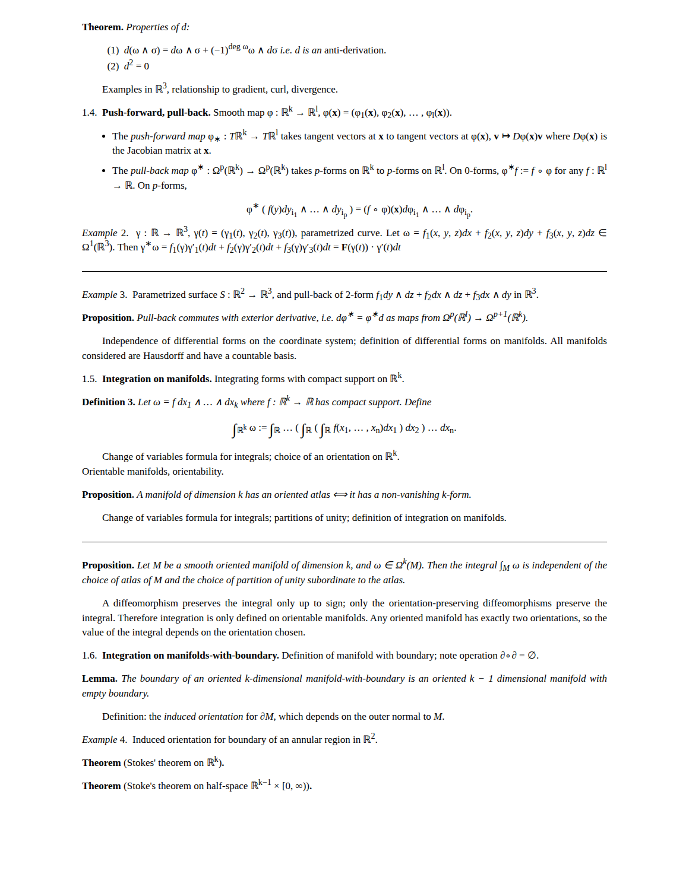Theorem. Properties of d:
(1) d(ω ∧ σ) = dω ∧ σ + (−1)deg ωω ∧ dσ i.e. d is an anti-derivation.
(2) d2 = 0
Examples in ℝ3, relationship to gradient, curl, divergence.
1.4. Push-forward, pull-back. Smooth map φ : ℝk → ℝl, φ(x) = (φ1(x), φ2(x), … , φl(x)).
The push-forward map φ∗ : Tℝk → Tℝl takes tangent vectors at x to tangent vectors at φ(x), v ↦ Dφ(x)v where Dφ(x) is the Jacobian matrix at x.
The pull-back map φ∗ : Ωp(ℝk) → Ωp(ℝk) takes p-forms on ℝk to p-forms on ℝl. On 0-forms, φ∗f := f ∘ φ for any f : ℝl → ℝ. On p-forms,
φ∗ ( f(y)dyi1 ∧ … ∧ dyip ) = (f ∘ φ)(x)dφi1 ∧ … ∧ dφip.
Example 2. γ : ℝ → ℝ3, γ(t) = (γ1(t), γ2(t), γ3(t)), parametrized curve. Let ω = f1(x, y, z)dx + f2(x, y, z)dy + f3(x, y, z)dz ∈ Ω1(ℝ3). Then γ∗ω = f1(γ)γ′1(t)dt + f2(γ)γ′2(t)dt + f3(γ)γ′3(t)dt = F(γ(t)) · γ′(t)dt
Example 3. Parametrized surface S : ℝ2 → ℝ3, and pull-back of 2-form f1dy ∧ dz + f2dx ∧ dz + f3dx ∧ dy in ℝ3.
Proposition. Pull-back commutes with exterior derivative, i.e. dφ∗ = φ∗d as maps from Ωp(ℝl) → Ωp+1(ℝk).
Independence of differential forms on the coordinate system; definition of differential forms on manifolds. All manifolds considered are Hausdorff and have a countable basis.
1.5. Integration on manifolds. Integrating forms with compact support on ℝk.
Definition 3. Let ω = f dx1 ∧ … ∧ dxk where f : ℝk → ℝ has compact support. Define
∫ℝk ω := ∫ℝ … ( ∫ℝ ( ∫ℝ f(x1, … , xn)dx1 ) dx2 ) … dxn.
Change of variables formula for integrals; choice of an orientation on ℝk.
Orientable manifolds, orientability.
Proposition. A manifold of dimension k has an oriented atlas ⟺ it has a non-vanishing k-form.
Change of variables formula for integrals; partitions of unity; definition of integration on manifolds.
Proposition. Let M be a smooth oriented manifold of dimension k, and ω ∈ Ωk(M). Then the integral ∫M ω is independent of the choice of atlas of M and the choice of partition of unity subordinate to the atlas.
A diffeomorphism preserves the integral only up to sign; only the orientation-preserving diffeomorphisms preserve the integral. Therefore integration is only defined on orientable manifolds. Any oriented manifold has exactly two orientations, so the value of the integral depends on the orientation chosen.
1.6. Integration on manifolds-with-boundary. Definition of manifold with boundary; note operation ∂∘∂ = ∅.
Lemma. The boundary of an oriented k-dimensional manifold-with-boundary is an oriented k − 1 dimensional manifold with empty boundary.
Definition: the induced orientation for ∂M, which depends on the outer normal to M.
Example 4. Induced orientation for boundary of an annular region in ℝ2.
Theorem (Stokes' theorem on ℝk).
Theorem (Stoke's theorem on half-space ℝk−1 × [0, ∞)).